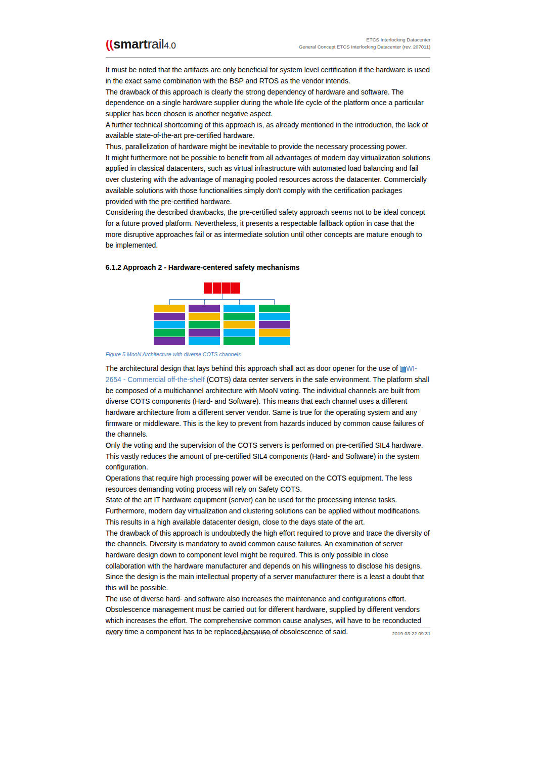((smart rail 4.0
ETCS Interlocking Datacenter
General Concept ETCS Interlocking Datacenter (rev. 207011)
It must be noted that the artifacts are only beneficial for system level certification if the hardware is used in the exact same combination with the BSP and RTOS as the vendor intends.
The drawback of this approach is clearly the strong dependency of hardware and software. The dependence on a single hardware supplier during the whole life cycle of the platform once a particular supplier has been chosen is another negative aspect.
A further technical shortcoming of this approach is, as already mentioned in the introduction, the lack of available state-of-the-art pre-certified hardware.
Thus, parallelization of hardware might be inevitable to provide the necessary processing power.
It might furthermore not be possible to benefit from all advantages of modern day virtualization solutions applied in classical datacenters, such as virtual infrastructure with automated load balancing and fail over clustering with the advantage of managing pooled resources across the datacenter. Commercially available solutions with those functionalities simply don't comply with the certification packages provided with the pre-certified hardware.
Considering the described drawbacks, the pre-certified safety approach seems not to be ideal concept for a future proved platform. Nevertheless, it presents a respectable fallback option in case that the more disruptive approaches fail or as intermediate solution until other concepts are mature enough to be implemented.
6.1.2 Approach 2 - Hardware-centered safety mechanisms
Figure 5 MooN Architecture with diverse COTS channels
The architectural design that lays behind this approach shall act as door opener for the use of WI-2654 - Commercial off-the-shelf (COTS) data center servers in the safe environment. The platform shall be composed of a multichannel architecture with MooN voting. The individual channels are built from diverse COTS components (Hard- and Software). This means that each channel uses a different hardware architecture from a different server vendor. Same is true for the operating system and any firmware or middleware. This is the key to prevent from hazards induced by common cause failures of the channels.
Only the voting and the supervision of the COTS servers is performed on pre-certified SIL4 hardware.
This vastly reduces the amount of pre-certified SIL4 components (Hard- and Software) in the system configuration.
Operations that require high processing power will be executed on the COTS equipment. The less resources demanding voting process will rely on Safety COTS.
State of the art IT hardware equipment (server) can be used for the processing intense tasks. Furthermore, modern day virtualization and clustering solutions can be applied without modifications. This results in a high available datacenter design, close to the days state of the art.
The drawback of this approach is undoubtedly the high effort required to prove and trace the diversity of the channels. Diversity is mandatory to avoid common cause failures. An examination of server hardware design down to component level might be required. This is only possible in close collaboration with the hardware manufacturer and depends on his willingness to disclose his designs. Since the design is the main intellectual property of a server manufacturer there is a least a doubt that this will be possible.
The use of diverse hard- and software also increases the maintenance and configurations effort.
Obsolescence management must be carried out for different hardware, supplied by different vendors which increases the effort. The comprehensive common cause analyses, will have to be reconducted every time a component has to be replaced because of obsolescence of said.
17/20
SBB CFF FFS
2019-03-22 09:31